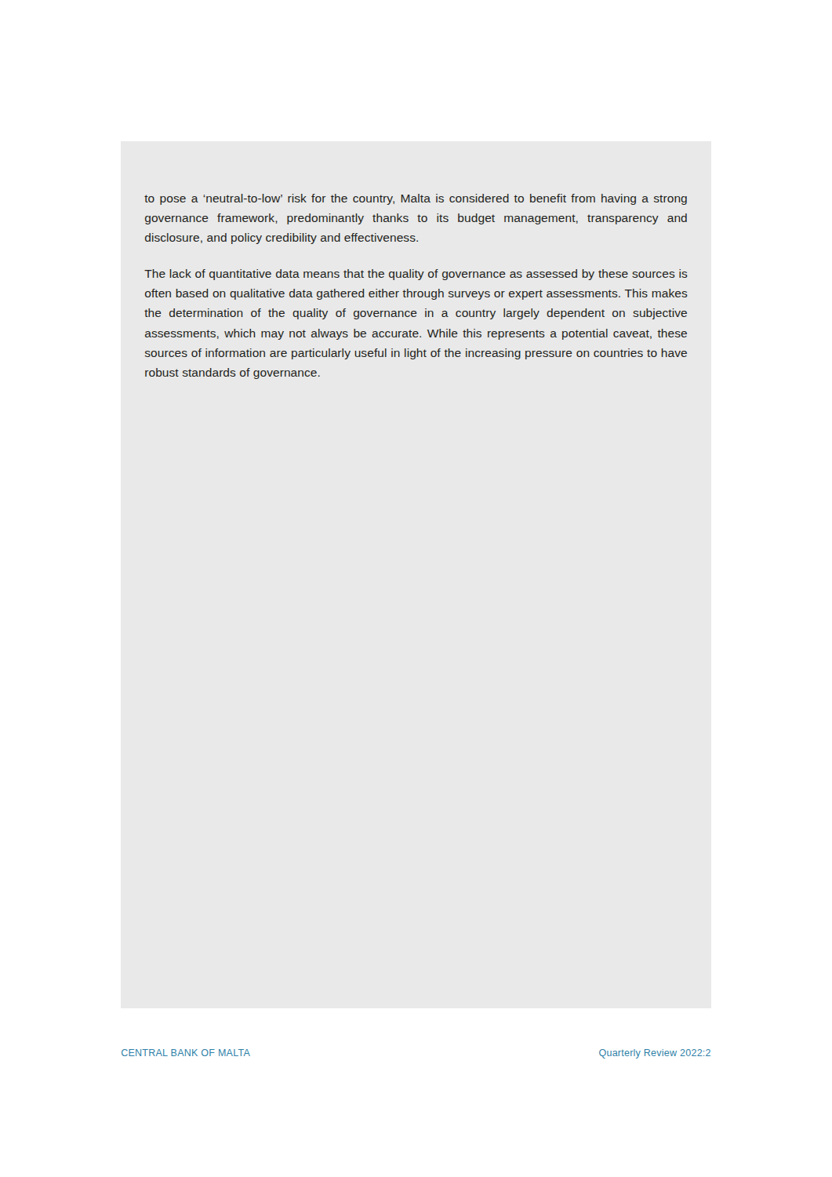to pose a ‘neutral-to-low’ risk for the country, Malta is considered to benefit from having a strong governance framework, predominantly thanks to its budget management, transparency and disclosure, and policy credibility and effectiveness.
The lack of quantitative data means that the quality of governance as assessed by these sources is often based on qualitative data gathered either through surveys or expert assessments. This makes the determination of the quality of governance in a country largely dependent on subjective assessments, which may not always be accurate. While this represents a potential caveat, these sources of information are particularly useful in light of the increasing pressure on countries to have robust standards of governance.
Central Bank of Malta
Quarterly Review 2022:2